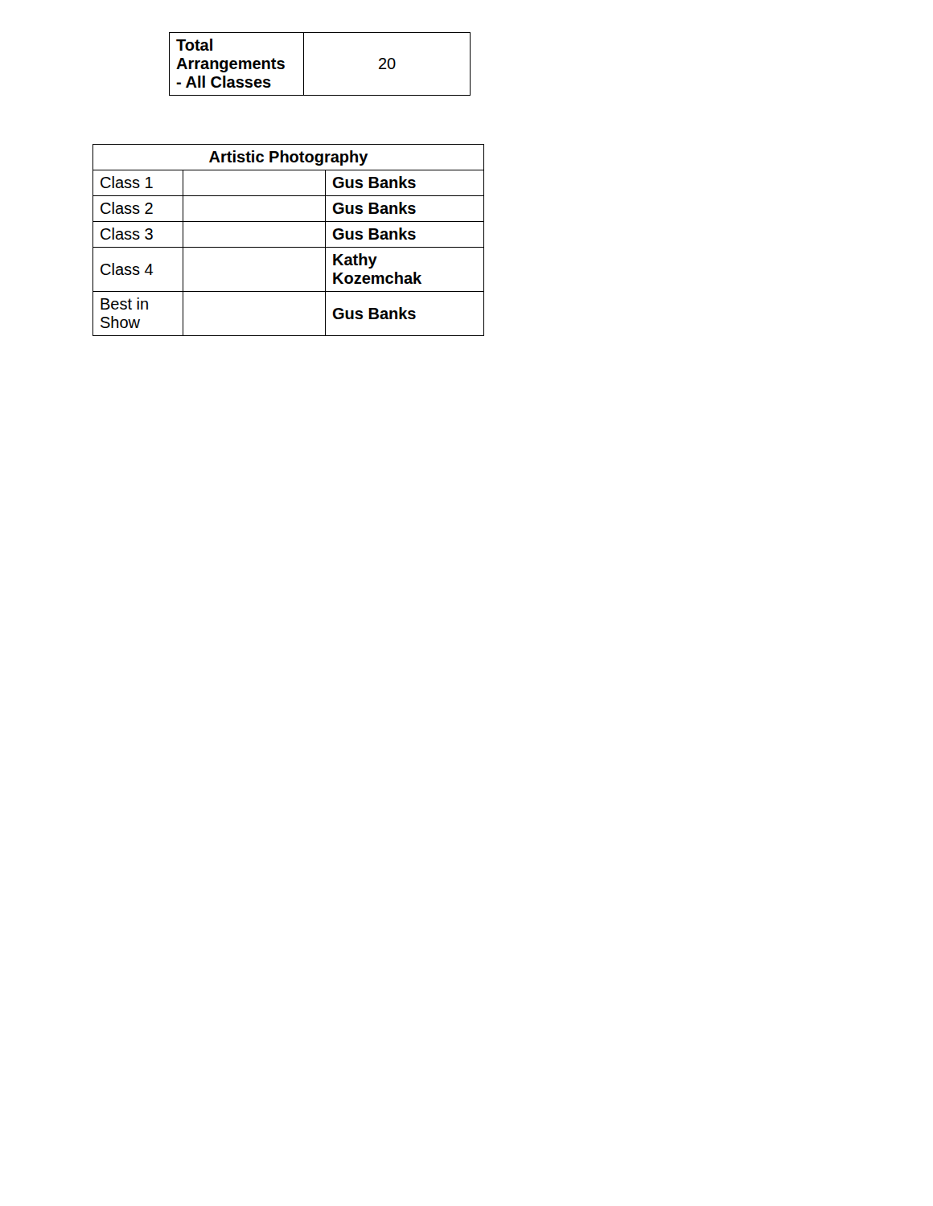| Total Arrangements - All Classes | 20 |
| Artistic Photography |
| --- |
| Class 1 | | Gus Banks |
| Class 2 | | Gus Banks |
| Class 3 | | Gus Banks |
| Class 4 | | Kathy Kozemchak |
| Best in Show | | Gus Banks |